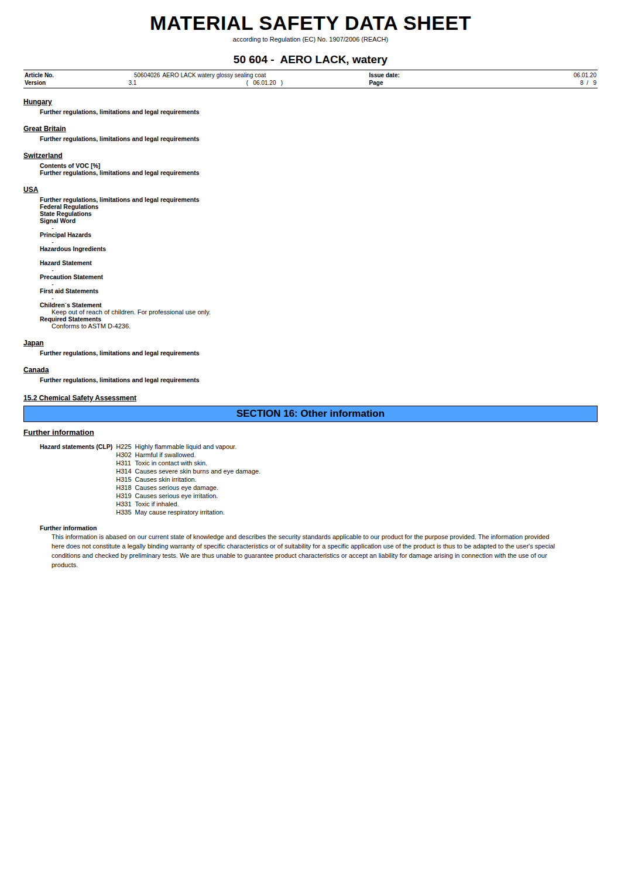MATERIAL SAFETY DATA SHEET
according to Regulation (EC) No. 1907/2006 (REACH)
50 604 - AERO LACK, watery
| Article No. | 50604026 | AERO LACK watery glossy sealing coat | Issue date: | 06.01.20 |
| Version | 3.1 | ( 06.01.20 ) | Page | 8 / 9 |
Hungary
Further regulations, limitations and legal requirements
Great Britain
Further regulations, limitations and legal requirements
Switzerland
Contents of VOC [%]
Further regulations, limitations and legal requirements
USA
Further regulations, limitations and legal requirements
Federal Regulations
State Regulations
Signal Word
-
Principal Hazards
-
Hazardous Ingredients
Hazard Statement
-
Precaution Statement
-
First aid Statements
-
Children´s Statement
Keep out of reach of children. For professional use only.
Required Statements
Conforms to ASTM D-4236.
Japan
Further regulations, limitations and legal requirements
Canada
Further regulations, limitations and legal requirements
15.2 Chemical Safety Assessment
SECTION 16: Other information
Further information
| Hazard statements (CLP) | H225 | Highly flammable liquid and vapour. |
| | H302 | Harmful if swallowed. |
| | H311 | Toxic in contact with skin. |
| | H314 | Causes severe skin burns and eye damage. |
| | H315 | Causes skin irritation. |
| | H318 | Causes serious eye damage. |
| | H319 | Causes serious eye irritation. |
| | H331 | Toxic if inhaled. |
| | H335 | May cause respiratory irritation. |
Further information
This information is abased on our current state of knowledge and describes the security standards applicable to our product for the purpose provided. The information provided here does not constitute a legally binding warranty of specific characteristics or of suitability for a specific application use of the product is thus to be adapted to the user's special conditions and checked by preliminary tests. We are thus unable to guarantee product characteristics or accept an liability for damage arising in connection with the use of our products.